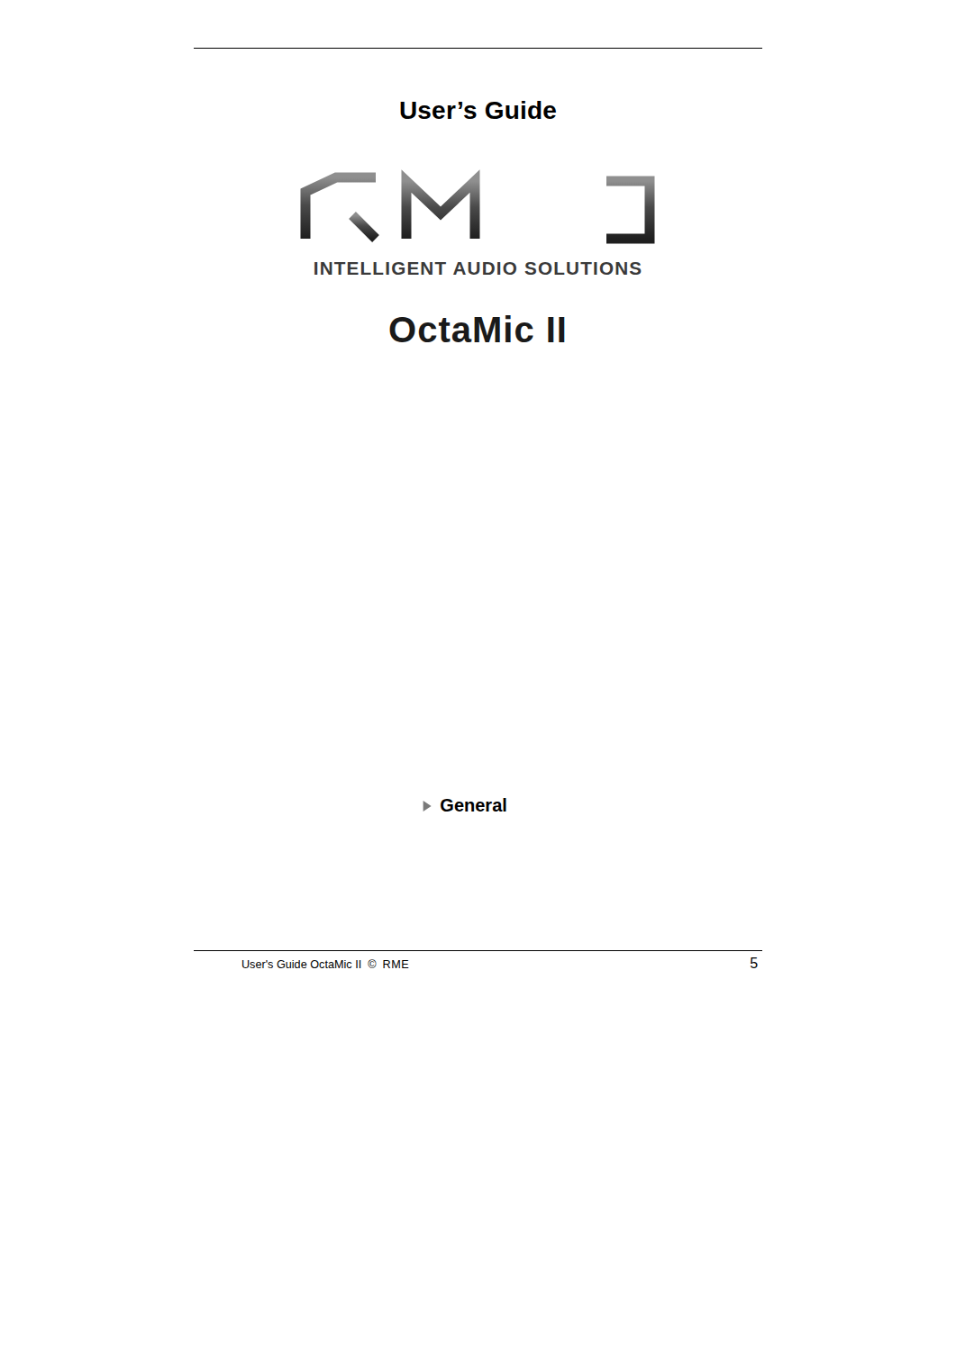User’s Guide
INTELLIGENT AUDIO SOLUTIONS
OctaMic II
General
User's Guide OctaMic II © RME
5